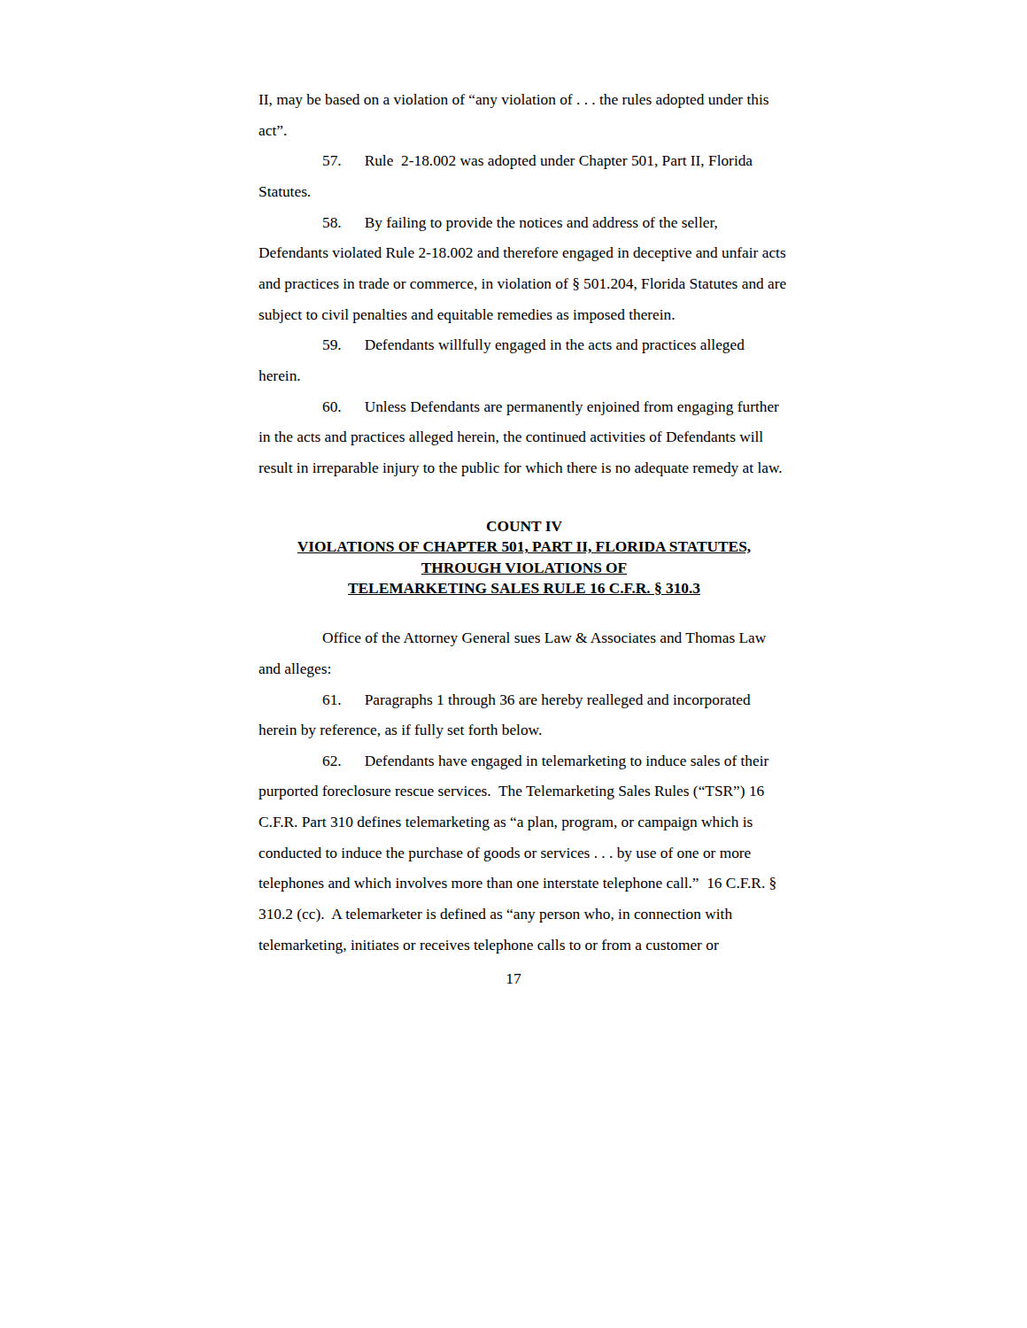II, may be based on a violation of “any violation of . . . the rules adopted under this act”.
57. Rule 2-18.002 was adopted under Chapter 501, Part II, Florida Statutes.
58. By failing to provide the notices and address of the seller, Defendants violated Rule 2-18.002 and therefore engaged in deceptive and unfair acts and practices in trade or commerce, in violation of § 501.204, Florida Statutes and are subject to civil penalties and equitable remedies as imposed therein.
59. Defendants willfully engaged in the acts and practices alleged herein.
60. Unless Defendants are permanently enjoined from engaging further in the acts and practices alleged herein, the continued activities of Defendants will result in irreparable injury to the public for which there is no adequate remedy at law.
COUNT IV VIOLATIONS OF CHAPTER 501, PART II, FLORIDA STATUTES, THROUGH VIOLATIONS OF TELEMARKETING SALES RULE 16 C.F.R. § 310.3
Office of the Attorney General sues Law & Associates and Thomas Law and alleges:
61. Paragraphs 1 through 36 are hereby realleged and incorporated herein by reference, as if fully set forth below.
62. Defendants have engaged in telemarketing to induce sales of their purported foreclosure rescue services. The Telemarketing Sales Rules (“TSR”) 16 C.F.R. Part 310 defines telemarketing as “a plan, program, or campaign which is conducted to induce the purchase of goods or services . . . by use of one or more telephones and which involves more than one interstate telephone call.” 16 C.F.R. § 310.2 (cc). A telemarketer is defined as “any person who, in connection with telemarketing, initiates or receives telephone calls to or from a customer or
17